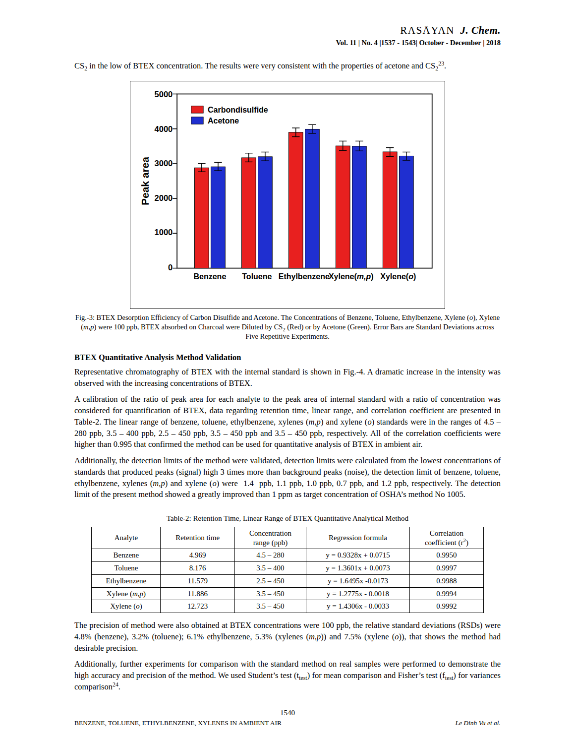RASĀYAN J. Chem.
Vol. 11 | No. 4 |1537 - 1543| October - December | 2018
CS2 in the low of BTEX concentration. The results were very consistent with the properties of acetone and CS223.
5000 4000 3000 2000 1000 0 Peak area Carbondisulfide Acetone Benzene Toluene Ethylbenzene Xylene(m,p) Xylene(o)
Fig.-3: BTEX Desorption Efficiency of Carbon Disulfide and Acetone. The Concentrations of Benzene, Toluene, Ethylbenzene, Xylene (o), Xylene (m,p) were 100 ppb, BTEX absorbed on Charcoal were Diluted by CS2 (Red) or by Acetone (Green). Error Bars are Standard Deviations across Five Repetitive Experiments.
BTEX Quantitative Analysis Method Validation
Representative chromatography of BTEX with the internal standard is shown in Fig.-4. A dramatic increase in the intensity was observed with the increasing concentrations of BTEX.
A calibration of the ratio of peak area for each analyte to the peak area of internal standard with a ratio of concentration was considered for quantification of BTEX, data regarding retention time, linear range, and correlation coefficient are presented in Table-2. The linear range of benzene, toluene, ethylbenzene, xylenes (m,p) and xylene (o) standards were in the ranges of 4.5 – 280 ppb, 3.5 – 400 ppb, 2.5 – 450 ppb, 3.5 – 450 ppb and 3.5 – 450 ppb, respectively. All of the correlation coefficients were higher than 0.995 that confirmed the method can be used for quantitative analysis of BTEX in ambient air.
Additionally, the detection limits of the method were validated, detection limits were calculated from the lowest concentrations of standards that produced peaks (signal) high 3 times more than background peaks (noise), the detection limit of benzene, toluene, ethylbenzene, xylenes (m,p) and xylene (o) were 1.4 ppb, 1.1 ppb, 1.0 ppb, 0.7 ppb, and 1.2 ppb, respectively. The detection limit of the present method showed a greatly improved than 1 ppm as target concentration of OSHA’s method No 1005.
Table-2: Retention Time, Linear Range of BTEX Quantitative Analytical Method
| Analyte | Retention time | Concentration range (ppb) | Regression formula | Correlation coefficient (r 2 ) |
| --- | --- | --- | --- | --- |
| Benzene | 4.969 | 4.5 – 280 | y = 0.9328x + 0.0715 | 0.9950 |
| Toluene | 8.176 | 3.5 – 400 | y = 1.3601x + 0.0073 | 0.9997 |
| Ethylbenzene | 11.579 | 2.5 – 450 | y = 1.6495x -0.0173 | 0.9988 |
| Xylene ( m,p ) | 11.886 | 3.5 – 450 | y = 1.2775x - 0.0018 | 0.9994 |
| Xylene ( o ) | 12.723 | 3.5 – 450 | y = 1.4306x - 0.0033 | 0.9992 |
The precision of method were also obtained at BTEX concentrations were 100 ppb, the relative standard deviations (RSDs) were 4.8% (benzene), 3.2% (toluene); 6.1% ethylbenzene, 5.3% (xylenes (m,p)) and 7.5% (xylene (o)), that shows the method had desirable precision.
Additionally, further experiments for comparison with the standard method on real samples were performed to demonstrate the high accuracy and precision of the method. We used Student’s test (ttest) for mean comparison and Fisher’s test (ftest) for variances comparison24.
1540
BENZENE, TOLUENE, ETHYLBENZENE, XYLENES IN AMBIENT AIR Le Dinh Vu et al.